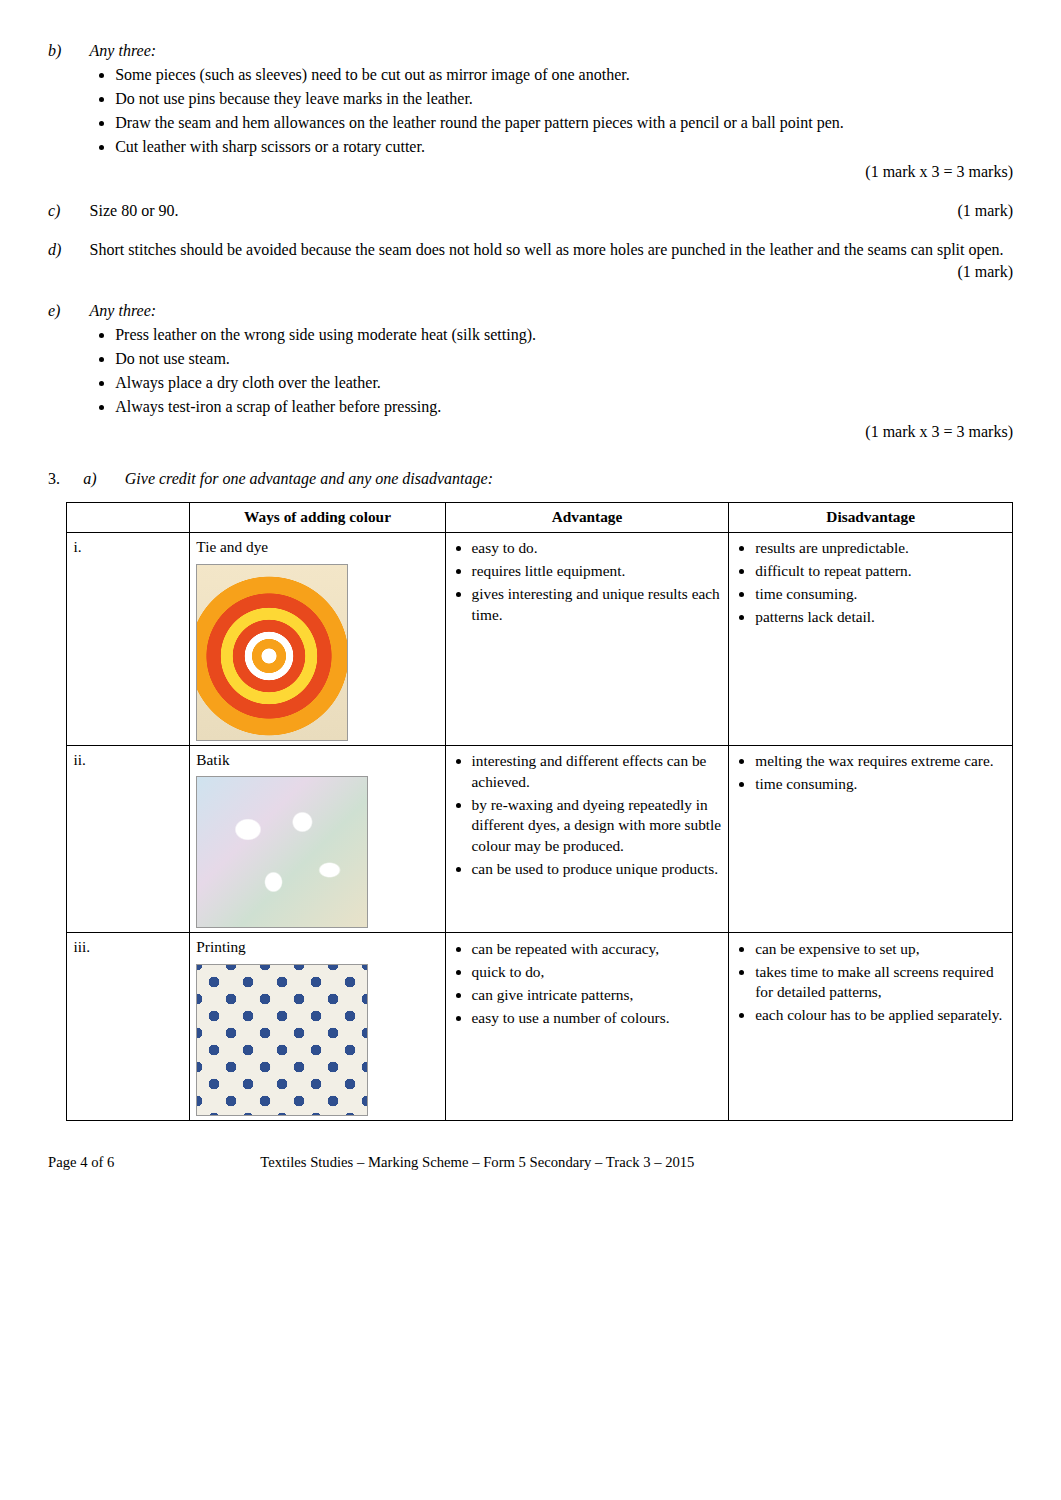b)
Any three:
Some pieces (such as sleeves) need to be cut out as mirror image of one another.
Do not use pins because they leave marks in the leather.
Draw the seam and hem allowances on the leather round the paper pattern pieces with a pencil or a ball point pen.
Cut leather with sharp scissors or a rotary cutter.
(1 mark x 3 = 3 marks)
c)
Size 80 or 90.(1 mark)
d)
Short stitches should be avoided because the seam does not hold so well as more holes are punched in the leather and the seams can split open.(1 mark)
e)
Any three:
Press leather on the wrong side using moderate heat (silk setting).
Do not use steam.
Always place a dry cloth over the leather.
Always test-iron a scrap of leather before pressing.
(1 mark x 3 = 3 marks)
3.
a)
Give credit for one advantage and any one disadvantage:
| | Ways of adding colour | Advantage | Disadvantage |
| --- | --- | --- | --- |
| i. | Tie and dye | easy to do. requires little equipment. gives interesting and unique results each time. | results are unpredictable. difficult to repeat pattern. time consuming. patterns lack detail. |
| ii. | Batik | interesting and different effects can be achieved. by re-waxing and dyeing repeatedly in different dyes, a design with more subtle colour may be produced. can be used to produce unique products. | melting the wax requires extreme care. time consuming. |
| iii. | Printing | can be repeated with accuracy, quick to do, can give intricate patterns, easy to use a number of colours. | can be expensive to set up, takes time to make all screens required for detailed patterns, each colour has to be applied separately. |
Page 4 of 6
Textiles Studies – Marking Scheme – Form 5 Secondary – Track 3 – 2015